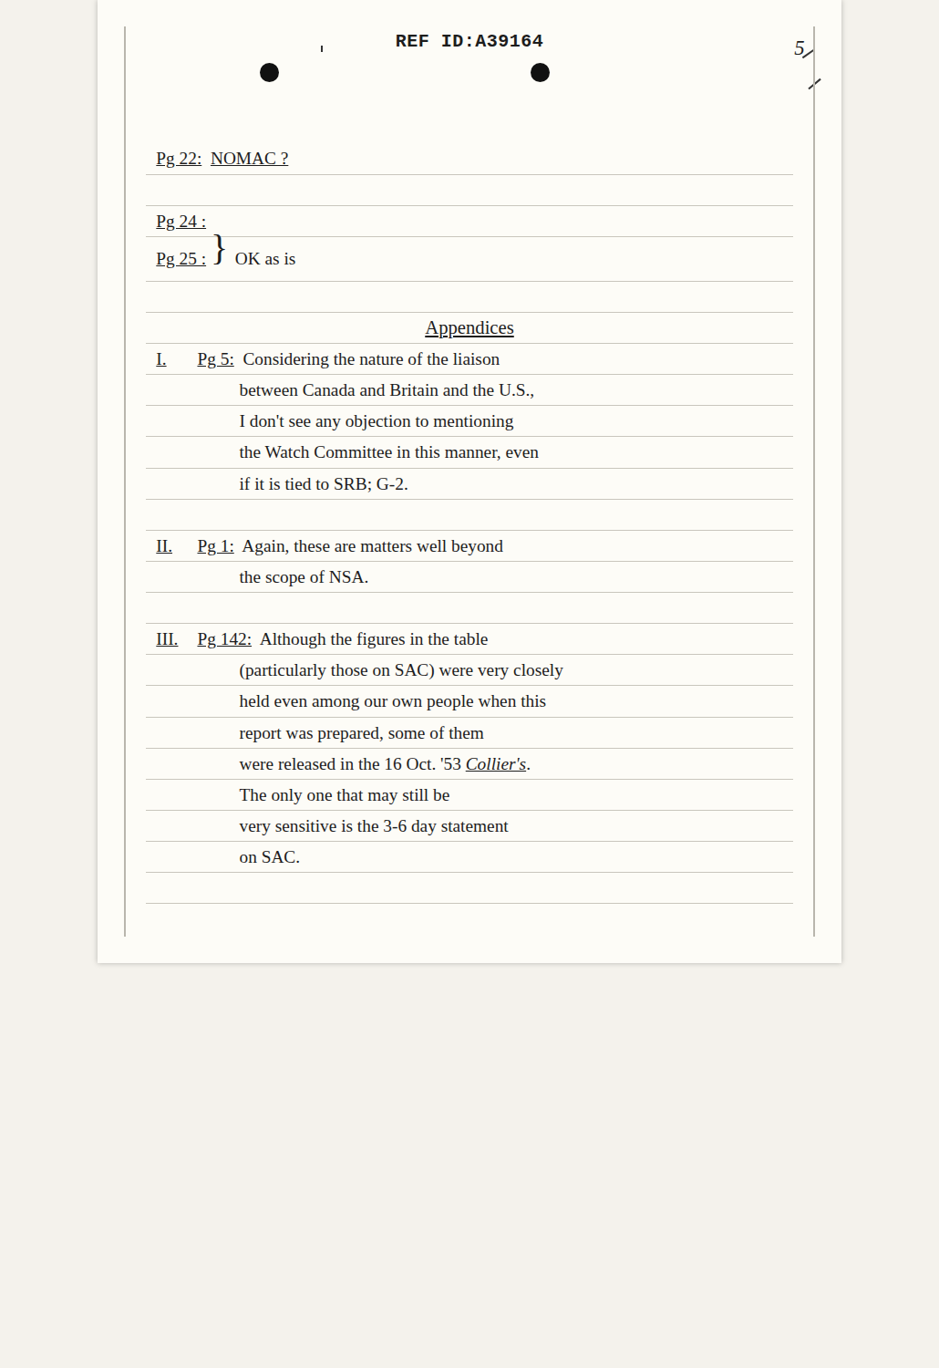REF ID:A39164
5
Pg 22: NOMAC ?
Pg 24 :
Pg 25 : } OK as is
Appendices
I. Pg 5: Considering the nature of the liaison
between Canada and Britain and the U.S.,
I don't see any objection to mentioning
the Watch Committee in this manner, even
if it is tied to SRB; G-2.
II. Pg 1: Again, these are matters well beyond
the scope of NSA.
III. Pg 142: Although the figures in the table
(particularly those on SAC) were very closely
held even among our own people when this
report was prepared, some of them
were released in the 16 Oct. '53 Collier's.
The only one that may still be
very sensitive is the 3-6 day statement
on SAC.